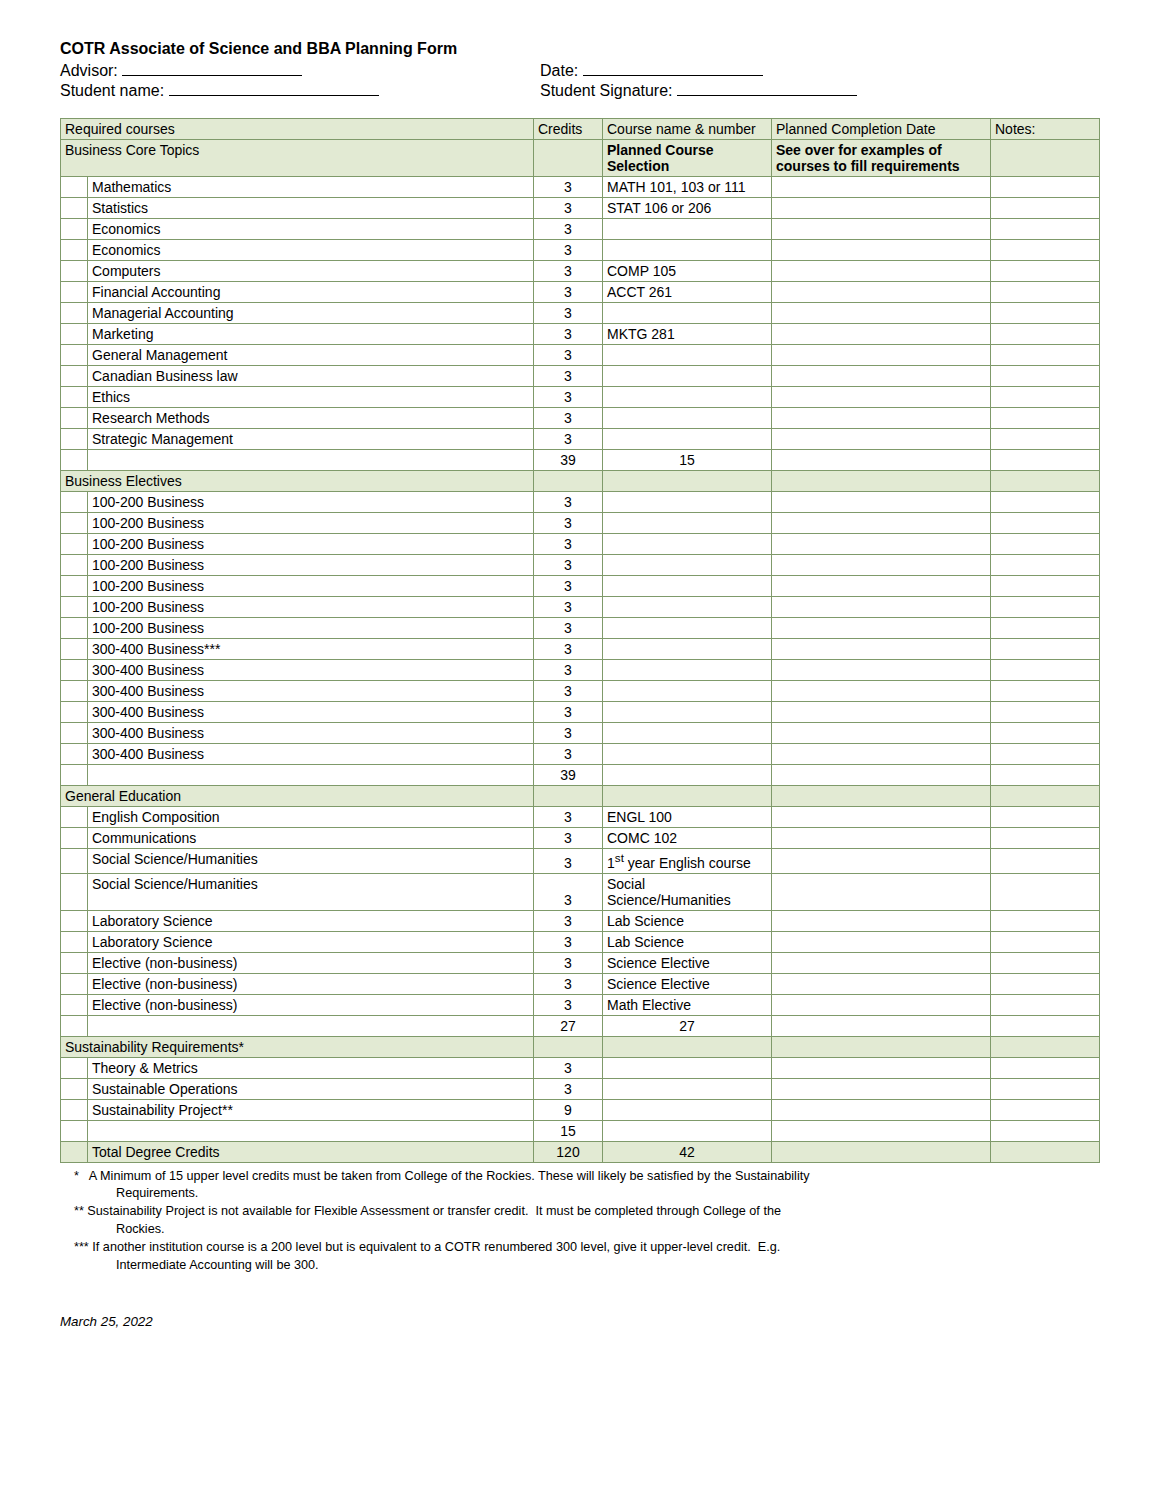COTR Associate of Science and BBA Planning Form
Advisor:
Date:
Student name:
Student Signature:
| Required courses | Credits | Course name & number | Planned Completion Date | Notes: |
| Business Core Topics | | Planned Course Selection | See over for examples of courses to fill requirements | |
| | Mathematics | 3 | MATH 101, 103 or 111 | | |
| | Statistics | 3 | STAT 106 or 206 | | |
| | Economics | 3 | | | |
| | Economics | 3 | | | |
| | Computers | 3 | COMP 105 | | |
| | Financial Accounting | 3 | ACCT 261 | | |
| | Managerial Accounting | 3 | | | |
| | Marketing | 3 | MKTG 281 | | |
| | General Management | 3 | | | |
| | Canadian Business law | 3 | | | |
| | Ethics | 3 | | | |
| | Research Methods | 3 | | | |
| | Strategic Management | 3 | | | |
| | | 39 | 15 | | |
| Business Electives | | | | |
| | 100-200 Business | 3 | | | |
| | 100-200 Business | 3 | | | |
| | 100-200 Business | 3 | | | |
| | 100-200 Business | 3 | | | |
| | 100-200 Business | 3 | | | |
| | 100-200 Business | 3 | | | |
| | 100-200 Business | 3 | | | |
| | 300-400 Business*** | 3 | | | |
| | 300-400 Business | 3 | | | |
| | 300-400 Business | 3 | | | |
| | 300-400 Business | 3 | | | |
| | 300-400 Business | 3 | | | |
| | 300-400 Business | 3 | | | |
| | | 39 | | | |
| General Education | | | | |
| | English Composition | 3 | ENGL 100 | | |
| | Communications | 3 | COMC 102 | | |
| | Social Science/Humanities | 3 | 1 st year English course | | |
| | Social Science/Humanities | 3 | Social Science/Humanities | | |
| | Laboratory Science | 3 | Lab Science | | |
| | Laboratory Science | 3 | Lab Science | | |
| | Elective (non-business) | 3 | Science Elective | | |
| | Elective (non-business) | 3 | Science Elective | | |
| | Elective (non-business) | 3 | Math Elective | | |
| | | 27 | 27 | | |
| Sustainability Requirements* | | | | |
| | Theory & Metrics | 3 | | | |
| | Sustainable Operations | 3 | | | |
| | Sustainability Project** | 9 | | | |
| | | 15 | | | |
| | Total Degree Credits | 120 | 42 | | |
* A Minimum of 15 upper level credits must be taken from College of the Rockies. These will likely be satisfied by the Sustainability
Requirements.
** Sustainability Project is not available for Flexible Assessment or transfer credit. It must be completed through College of the
Rockies.
*** If another institution course is a 200 level but is equivalent to a COTR renumbered 300 level, give it upper-level credit. E.g.
Intermediate Accounting will be 300.
March 25, 2022